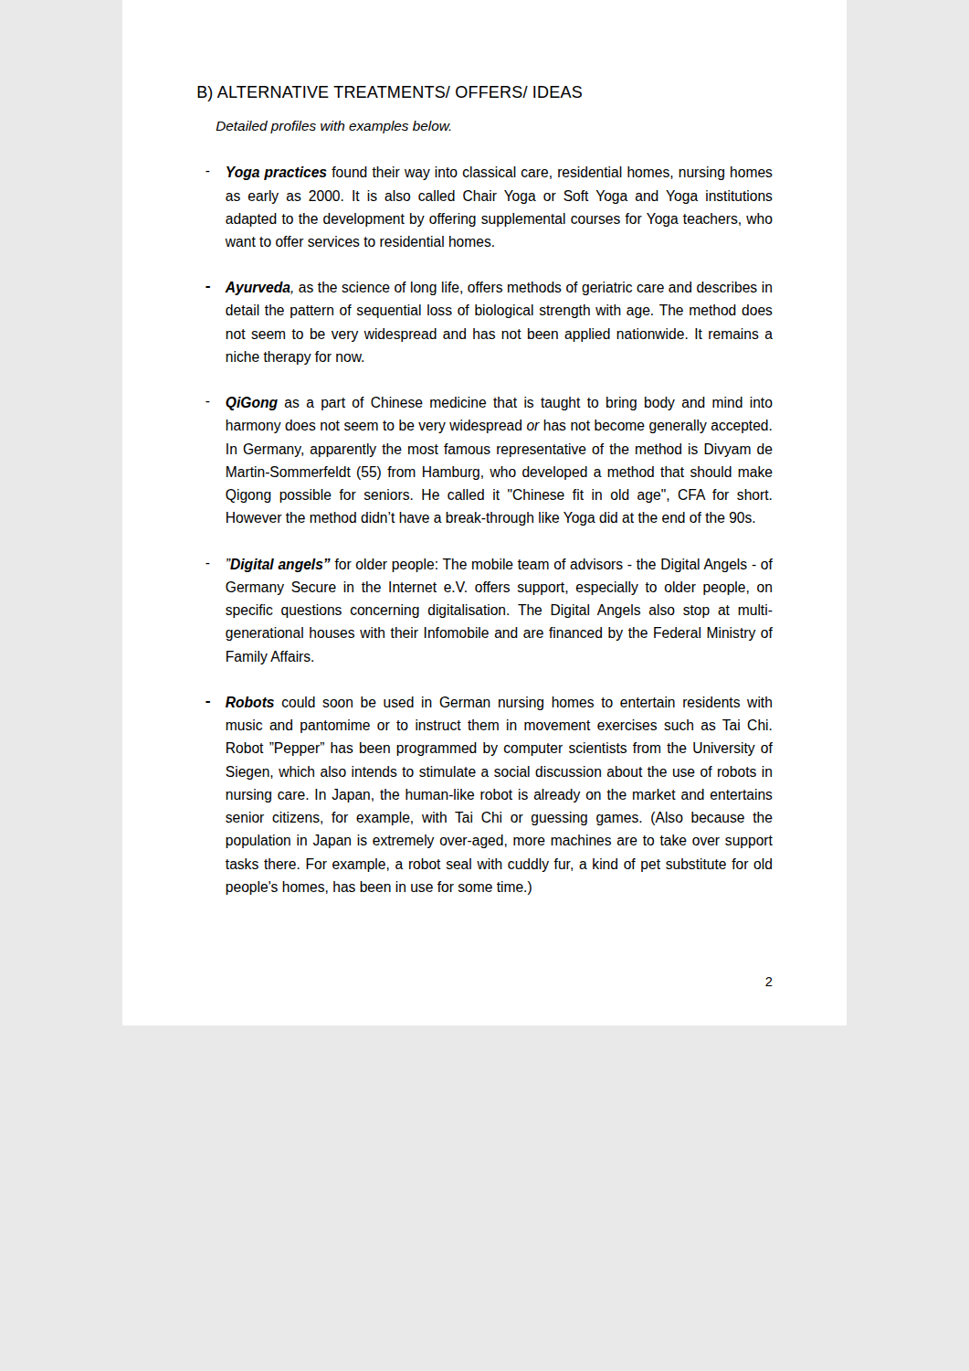B) ALTERNATIVE TREATMENTS/ OFFERS/ IDEAS
Detailed profiles with examples below.
- Yoga practices found their way into classical care, residential homes, nursing homes as early as 2000. It is also called Chair Yoga or Soft Yoga and Yoga institutions adapted to the development by offering supplemental courses for Yoga teachers, who want to offer services to residential homes.
- Ayurveda, as the science of long life, offers methods of geriatric care and describes in detail the pattern of sequential loss of biological strength with age. The method does not seem to be very widespread and has not been applied nationwide. It remains a niche therapy for now.
- QiGong as a part of Chinese medicine that is taught to bring body and mind into harmony does not seem to be very widespread or has not become generally accepted. In Germany, apparently the most famous representative of the method is Divyam de Martin-Sommerfeldt (55) from Hamburg, who developed a method that should make Qigong possible for seniors. He called it "Chinese fit in old age", CFA for short. However the method didn’t have a break-through like Yoga did at the end of the 90s.
- ”Digital angels” for older people: The mobile team of advisors - the Digital Angels - of Germany Secure in the Internet e.V. offers support, especially to older people, on specific questions concerning digitalisation. The Digital Angels also stop at multi-generational houses with their Infomobile and are financed by the Federal Ministry of Family Affairs.
- Robots could soon be used in German nursing homes to entertain residents with music and pantomime or to instruct them in movement exercises such as Tai Chi. Robot ”Pepper” has been programmed by computer scientists from the University of Siegen, which also intends to stimulate a social discussion about the use of robots in nursing care. In Japan, the human-like robot is already on the market and entertains senior citizens, for example, with Tai Chi or guessing games. (Also because the population in Japan is extremely over-aged, more machines are to take over support tasks there. For example, a robot seal with cuddly fur, a kind of pet substitute for old people's homes, has been in use for some time.)
2